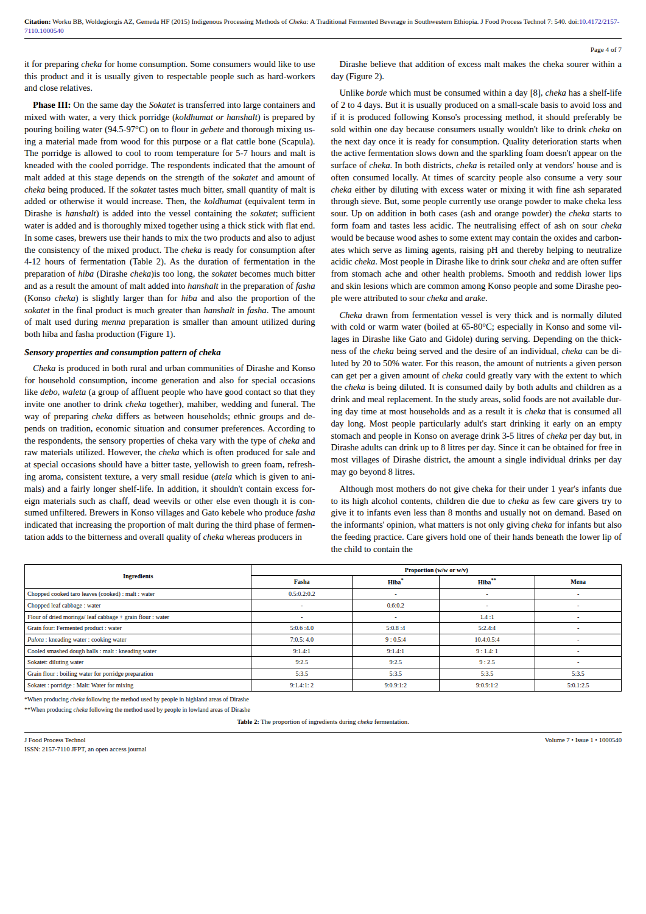Citation: Worku BB, Woldegiorgis AZ, Gemeda HF (2015) Indigenous Processing Methods of Cheka: A Traditional Fermented Beverage in Southwestern Ethiopia. J Food Process Technol 7: 540. doi:10.4172/2157-7110.1000540
Page 4 of 7
it for preparing cheka for home consumption. Some consumers would like to use this product and it is usually given to respectable people such as hard-workers and close relatives.
Phase III: On the same day the Sokatet is transferred into large containers and mixed with water, a very thick porridge (koldhumat or hanshalt) is prepared by pouring boiling water (94.5-97°C) on to flour in gebete and thorough mixing using a material made from wood for this purpose or a flat cattle bone (Scapula). The porridge is allowed to cool to room temperature for 5-7 hours and malt is kneaded with the cooled porridge. The respondents indicated that the amount of malt added at this stage depends on the strength of the sokatet and amount of cheka being produced. If the sokatet tastes much bitter, small quantity of malt is added or otherwise it would increase. Then, the koldhumat (equivalent term in Dirashe is hanshalt) is added into the vessel containing the sokatet; sufficient water is added and is thoroughly mixed together using a thick stick with flat end. In some cases, brewers use their hands to mix the two products and also to adjust the consistency of the mixed product. The cheka is ready for consumption after 4-12 hours of fermentation (Table 2). As the duration of fermentation in the preparation of hiba (Dirashe cheka)is too long, the sokatet becomes much bitter and as a result the amount of malt added into hanshalt in the preparation of fasha (Konso cheka) is slightly larger than for hiba and also the proportion of the sokatet in the final product is much greater than hanshalt in fasha. The amount of malt used during menna preparation is smaller than amount utilized during both hiba and fasha production (Figure 1).
Sensory properties and consumption pattern of cheka
Cheka is produced in both rural and urban communities of Dirashe and Konso for household consumption, income generation and also for special occasions like debo, waleta (a group of affluent people who have good contact so that they invite one another to drink cheka together), mahiber, wedding and funeral. The way of preparing cheka differs as between households; ethnic groups and depends on tradition, economic situation and consumer preferences. According to the respondents, the sensory properties of cheka vary with the type of cheka and raw materials utilized. However, the cheka which is often produced for sale and at special occasions should have a bitter taste, yellowish to green foam, refreshing aroma, consistent texture, a very small residue (atela which is given to animals) and a fairly longer shelf-life. In addition, it shouldn't contain excess foreign materials such as chaff, dead weevils or other else even though it is consumed unfiltered. Brewers in Konso villages and Gato kebele who produce fasha indicated that increasing the proportion of malt during the third phase of fermentation adds to the bitterness and overall quality of cheka whereas producers in
Dirashe believe that addition of excess malt makes the cheka sourer within a day (Figure 2).
Unlike borde which must be consumed within a day [8], cheka has a shelf-life of 2 to 4 days. But it is usually produced on a small-scale basis to avoid loss and if it is produced following Konso's processing method, it should preferably be sold within one day because consumers usually wouldn't like to drink cheka on the next day once it is ready for consumption. Quality deterioration starts when the active fermentation slows down and the sparkling foam doesn't appear on the surface of cheka. In both districts, cheka is retailed only at vendors' house and is often consumed locally. At times of scarcity people also consume a very sour cheka either by diluting with excess water or mixing it with fine ash separated through sieve. But, some people currently use orange powder to make cheka less sour. Up on addition in both cases (ash and orange powder) the cheka starts to form foam and tastes less acidic. The neutralising effect of ash on sour cheka would be because wood ashes to some extent may contain the oxides and carbonates which serve as liming agents, raising pH and thereby helping to neutralize acidic cheka. Most people in Dirashe like to drink sour cheka and are often suffer from stomach ache and other health problems. Smooth and reddish lower lips and skin lesions which are common among Konso people and some Dirashe people were attributed to sour cheka and arake.
Cheka drawn from fermentation vessel is very thick and is normally diluted with cold or warm water (boiled at 65-80°C; especially in Konso and some villages in Dirashe like Gato and Gidole) during serving. Depending on the thickness of the cheka being served and the desire of an individual, cheka can be diluted by 20 to 50% water. For this reason, the amount of nutrients a given person can get per a given amount of cheka could greatly vary with the extent to which the cheka is being diluted. It is consumed daily by both adults and children as a drink and meal replacement. In the study areas, solid foods are not available during day time at most households and as a result it is cheka that is consumed all day long. Most people particularly adult's start drinking it early on an empty stomach and people in Konso on average drink 3-5 litres of cheka per day but, in Dirashe adults can drink up to 8 litres per day. Since it can be obtained for free in most villages of Dirashe district, the amount a single individual drinks per day may go beyond 8 litres.
Although most mothers do not give cheka for their under 1 year's infants due to its high alcohol contents, children die due to cheka as few care givers try to give it to infants even less than 8 months and usually not on demand. Based on the informants' opinion, what matters is not only giving cheka for infants but also the feeding practice. Care givers hold one of their hands beneath the lower lip of the child to contain the
| Ingredients | Proportion (w/w or w/v) |
| --- | --- |
| Fasha | Hiba * | Hiba ** | Mena |
| Chopped cooked taro leaves (cooked) : malt : water | 0.5:0.2:0.2 | - | - | - |
| Chopped leaf cabbage : water | - | 0.6:0.2 | - | - |
| Flour of dried moringa/ leaf cabbage + grain flour : water | - | - | 1.4 :1 | - |
| Grain four: Fermented product : water | 5:0.6 :4.0 | 5:0.8 :4 | 5:2.4:4 | - |
| Pulota : kneading water : cooking water | 7:0.5: 4.0 | 9 : 0.5:4 | 10.4:0.5:4 | - |
| Cooled smashed dough balls : malt : kneading water | 9:1.4:1 | 9:1.4:1 | 9 : 1.4: 1 | - |
| Sokatet: diluting water | 9:2.5 | 9:2.5 | 9 : 2.5 | - |
| Grain flour : boiling water for porridge preparation | 5:3.5 | 5:3.5 | 5:3.5 | 5:3.5 |
| Sokatet : porridge : Malt: Water for mixing | 9:1.4:1: 2 | 9:0.9:1:2 | 9:0.9:1:2 | 5:0.1:2.5 |
*When producing cheka following the method used by people in highland areas of Dirashe
**When producing cheka following the method used by people in lowland areas of Dirashe
Table 2: The proportion of ingredients during cheka fermentation.
J Food Process Technol ISSN: 2157-7110 JFPT, an open access journal
Volume 7 • Issue 1 • 1000540